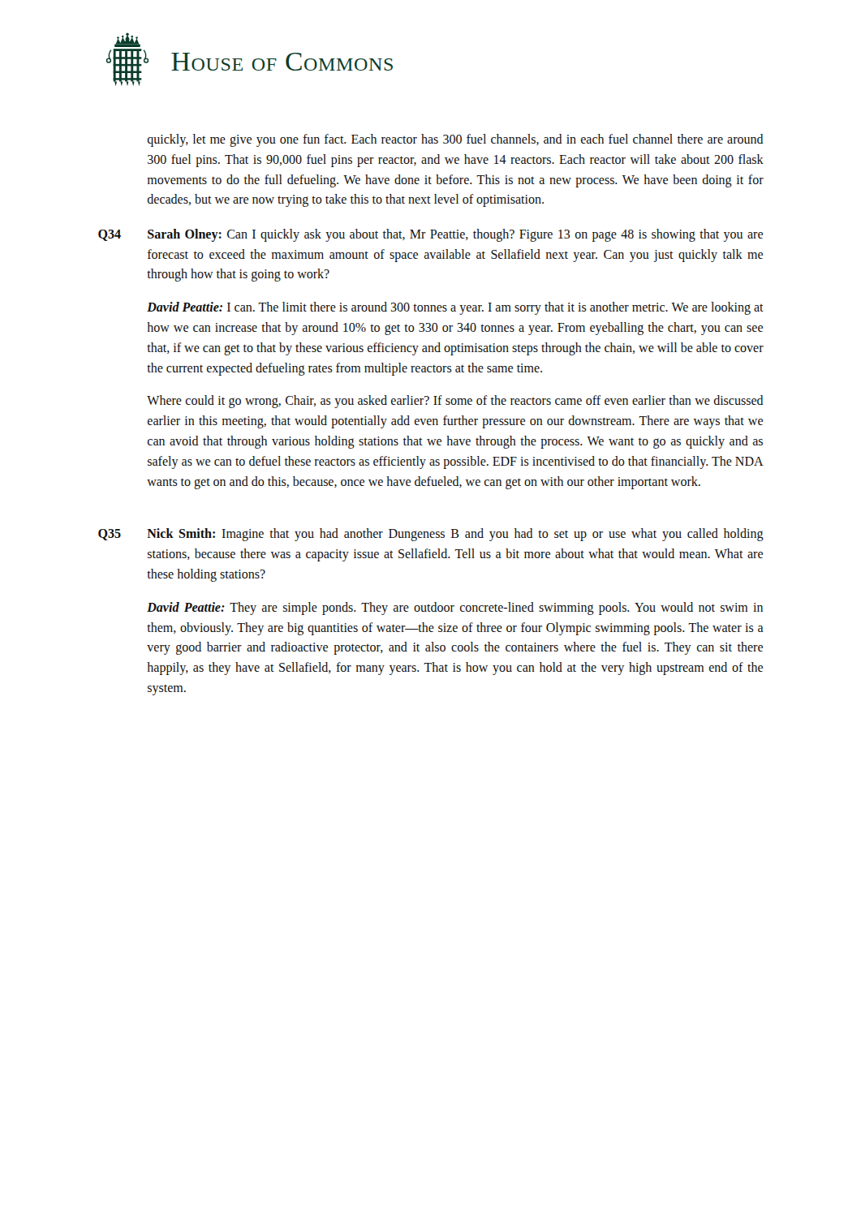House of Commons
quickly, let me give you one fun fact. Each reactor has 300 fuel channels, and in each fuel channel there are around 300 fuel pins. That is 90,000 fuel pins per reactor, and we have 14 reactors. Each reactor will take about 200 flask movements to do the full defueling. We have done it before. This is not a new process. We have been doing it for decades, but we are now trying to take this to that next level of optimisation.
Q34
Sarah Olney: Can I quickly ask you about that, Mr Peattie, though? Figure 13 on page 48 is showing that you are forecast to exceed the maximum amount of space available at Sellafield next year. Can you just quickly talk me through how that is going to work?
David Peattie: I can. The limit there is around 300 tonnes a year. I am sorry that it is another metric. We are looking at how we can increase that by around 10% to get to 330 or 340 tonnes a year. From eyeballing the chart, you can see that, if we can get to that by these various efficiency and optimisation steps through the chain, we will be able to cover the current expected defueling rates from multiple reactors at the same time.
Where could it go wrong, Chair, as you asked earlier? If some of the reactors came off even earlier than we discussed earlier in this meeting, that would potentially add even further pressure on our downstream. There are ways that we can avoid that through various holding stations that we have through the process. We want to go as quickly and as safely as we can to defuel these reactors as efficiently as possible. EDF is incentivised to do that financially. The NDA wants to get on and do this, because, once we have defueled, we can get on with our other important work.
Q35
Nick Smith: Imagine that you had another Dungeness B and you had to set up or use what you called holding stations, because there was a capacity issue at Sellafield. Tell us a bit more about what that would mean. What are these holding stations?
David Peattie: They are simple ponds. They are outdoor concrete-lined swimming pools. You would not swim in them, obviously. They are big quantities of water—the size of three or four Olympic swimming pools. The water is a very good barrier and radioactive protector, and it also cools the containers where the fuel is. They can sit there happily, as they have at Sellafield, for many years. That is how you can hold at the very high upstream end of the system.